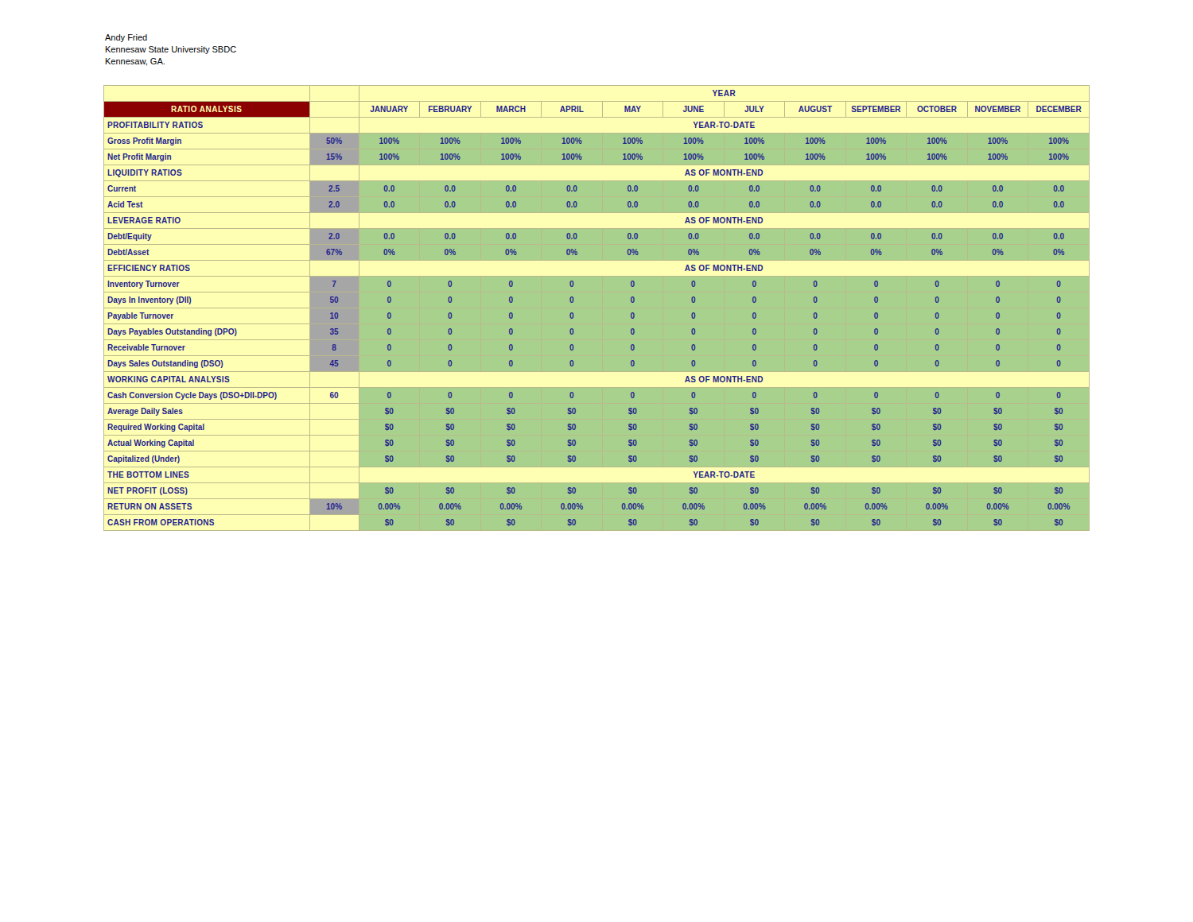Andy Fried
Kennesaw State University SBDC
Kennesaw, GA.
| | | YEAR |
| RATIO ANALYSIS | | JANUARY | FEBRUARY | MARCH | APRIL | MAY | JUNE | JULY | AUGUST | SEPTEMBER | OCTOBER | NOVEMBER | DECEMBER |
| PROFITABILITY RATIOS | | YEAR-TO-DATE |
| Gross Profit Margin | 50% | 100% | 100% | 100% | 100% | 100% | 100% | 100% | 100% | 100% | 100% | 100% | 100% |
| Net Profit Margin | 15% | 100% | 100% | 100% | 100% | 100% | 100% | 100% | 100% | 100% | 100% | 100% | 100% |
| LIQUIDITY RATIOS | | AS OF MONTH-END |
| Current | 2.5 | 0.0 | 0.0 | 0.0 | 0.0 | 0.0 | 0.0 | 0.0 | 0.0 | 0.0 | 0.0 | 0.0 | 0.0 |
| Acid Test | 2.0 | 0.0 | 0.0 | 0.0 | 0.0 | 0.0 | 0.0 | 0.0 | 0.0 | 0.0 | 0.0 | 0.0 | 0.0 |
| LEVERAGE RATIO | | AS OF MONTH-END |
| Debt/Equity | 2.0 | 0.0 | 0.0 | 0.0 | 0.0 | 0.0 | 0.0 | 0.0 | 0.0 | 0.0 | 0.0 | 0.0 | 0.0 |
| Debt/Asset | 67% | 0% | 0% | 0% | 0% | 0% | 0% | 0% | 0% | 0% | 0% | 0% | 0% |
| EFFICIENCY RATIOS | | AS OF MONTH-END |
| Inventory Turnover | 7 | 0 | 0 | 0 | 0 | 0 | 0 | 0 | 0 | 0 | 0 | 0 | 0 |
| Days In Inventory (DII) | 50 | 0 | 0 | 0 | 0 | 0 | 0 | 0 | 0 | 0 | 0 | 0 | 0 |
| Payable Turnover | 10 | 0 | 0 | 0 | 0 | 0 | 0 | 0 | 0 | 0 | 0 | 0 | 0 |
| Days Payables Outstanding (DPO) | 35 | 0 | 0 | 0 | 0 | 0 | 0 | 0 | 0 | 0 | 0 | 0 | 0 |
| Receivable Turnover | 8 | 0 | 0 | 0 | 0 | 0 | 0 | 0 | 0 | 0 | 0 | 0 | 0 |
| Days Sales Outstanding (DSO) | 45 | 0 | 0 | 0 | 0 | 0 | 0 | 0 | 0 | 0 | 0 | 0 | 0 |
| WORKING CAPITAL ANALYSIS | | AS OF MONTH-END |
| Cash Conversion Cycle Days (DSO+DII-DPO) | 60 | 0 | 0 | 0 | 0 | 0 | 0 | 0 | 0 | 0 | 0 | 0 | 0 |
| Average Daily Sales | | $0 | $0 | $0 | $0 | $0 | $0 | $0 | $0 | $0 | $0 | $0 | $0 |
| Required Working Capital | | $0 | $0 | $0 | $0 | $0 | $0 | $0 | $0 | $0 | $0 | $0 | $0 |
| Actual Working Capital | | $0 | $0 | $0 | $0 | $0 | $0 | $0 | $0 | $0 | $0 | $0 | $0 |
| Capitalized (Under) | | $0 | $0 | $0 | $0 | $0 | $0 | $0 | $0 | $0 | $0 | $0 | $0 |
| THE BOTTOM LINES | | YEAR-TO-DATE |
| NET PROFIT (LOSS) | | $0 | $0 | $0 | $0 | $0 | $0 | $0 | $0 | $0 | $0 | $0 | $0 |
| RETURN ON ASSETS | 10% | 0.00% | 0.00% | 0.00% | 0.00% | 0.00% | 0.00% | 0.00% | 0.00% | 0.00% | 0.00% | 0.00% | 0.00% |
| CASH FROM OPERATIONS | | $0 | $0 | $0 | $0 | $0 | $0 | $0 | $0 | $0 | $0 | $0 | $0 |